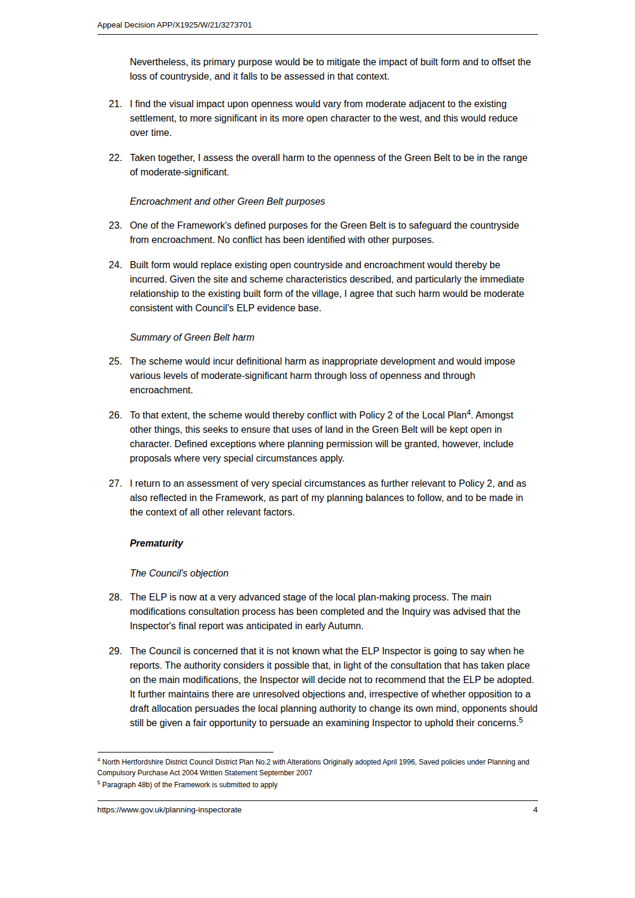Appeal Decision APP/X1925/W/21/3273701
Nevertheless, its primary purpose would be to mitigate the impact of built form and to offset the loss of countryside, and it falls to be assessed in that context.
21.
I find the visual impact upon openness would vary from moderate adjacent to the existing settlement, to more significant in its more open character to the west, and this would reduce over time.
22.
Taken together, I assess the overall harm to the openness of the Green Belt to be in the range of moderate-significant.
Encroachment and other Green Belt purposes
23.
One of the Framework's defined purposes for the Green Belt is to safeguard the countryside from encroachment. No conflict has been identified with other purposes.
24.
Built form would replace existing open countryside and encroachment would thereby be incurred. Given the site and scheme characteristics described, and particularly the immediate relationship to the existing built form of the village, I agree that such harm would be moderate consistent with Council's ELP evidence base.
Summary of Green Belt harm
25.
The scheme would incur definitional harm as inappropriate development and would impose various levels of moderate-significant harm through loss of openness and through encroachment.
26.
To that extent, the scheme would thereby conflict with Policy 2 of the Local Plan4. Amongst other things, this seeks to ensure that uses of land in the Green Belt will be kept open in character. Defined exceptions where planning permission will be granted, however, include proposals where very special circumstances apply.
27.
I return to an assessment of very special circumstances as further relevant to Policy 2, and as also reflected in the Framework, as part of my planning balances to follow, and to be made in the context of all other relevant factors.
Prematurity
The Council's objection
28.
The ELP is now at a very advanced stage of the local plan-making process. The main modifications consultation process has been completed and the Inquiry was advised that the Inspector's final report was anticipated in early Autumn.
29.
The Council is concerned that it is not known what the ELP Inspector is going to say when he reports. The authority considers it possible that, in light of the consultation that has taken place on the main modifications, the Inspector will decide not to recommend that the ELP be adopted. It further maintains there are unresolved objections and, irrespective of whether opposition to a draft allocation persuades the local planning authority to change its own mind, opponents should still be given a fair opportunity to persuade an examining Inspector to uphold their concerns.5
4 North Hertfordshire District Council District Plan No.2 with Alterations Originally adopted April 1996, Saved policies under Planning and Compulsory Purchase Act 2004 Written Statement September 2007
5 Paragraph 48b) of the Framework is submitted to apply
https://www.gov.uk/planning-inspectorate 4